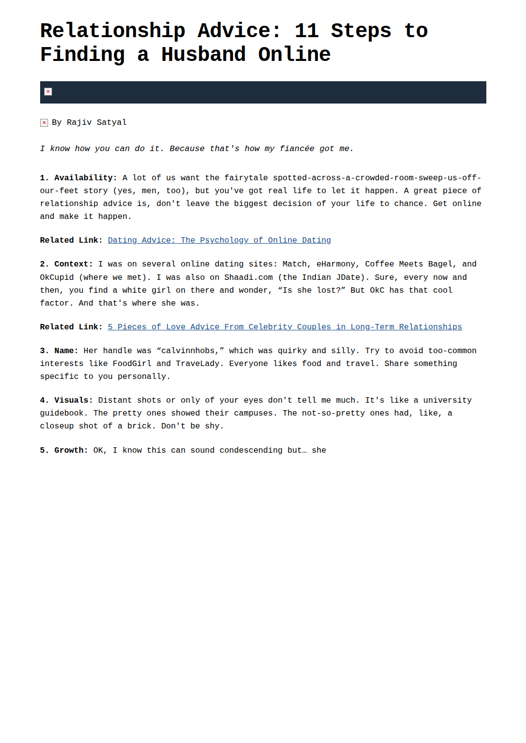Relationship Advice: 11 Steps to Finding a Husband Online
✕
✕By Rajiv Satyal
I know how you can do it. Because that's how my fiancée got me.
1. Availability: A lot of us want the fairytale spotted-across-a-crowded-room-sweep-us-off-our-feet story (yes, men, too), but you've got real life to let it happen. A great piece of relationship advice is, don't leave the biggest decision of your life to chance. Get online and make it happen.
Related Link: Dating Advice: The Psychology of Online Dating
2. Context: I was on several online dating sites: Match, eHarmony, Coffee Meets Bagel, and OkCupid (where we met). I was also on Shaadi.com (the Indian JDate). Sure, every now and then, you find a white girl on there and wonder, “Is she lost?” But OkC has that cool factor. And that's where she was.
Related Link: 5 Pieces of Love Advice From Celebrity Couples in Long-Term Relationships
3. Name: Her handle was “calvinnhobs,” which was quirky and silly. Try to avoid too-common interests like FoodGirl and TraveLady. Everyone likes food and travel. Share something specific to you personally.
4. Visuals: Distant shots or only of your eyes don't tell me much. It's like a university guidebook. The pretty ones showed their campuses. The not-so-pretty ones had, like, a closeup shot of a brick. Don't be shy.
5. Growth: OK, I know this can sound condescending but… she